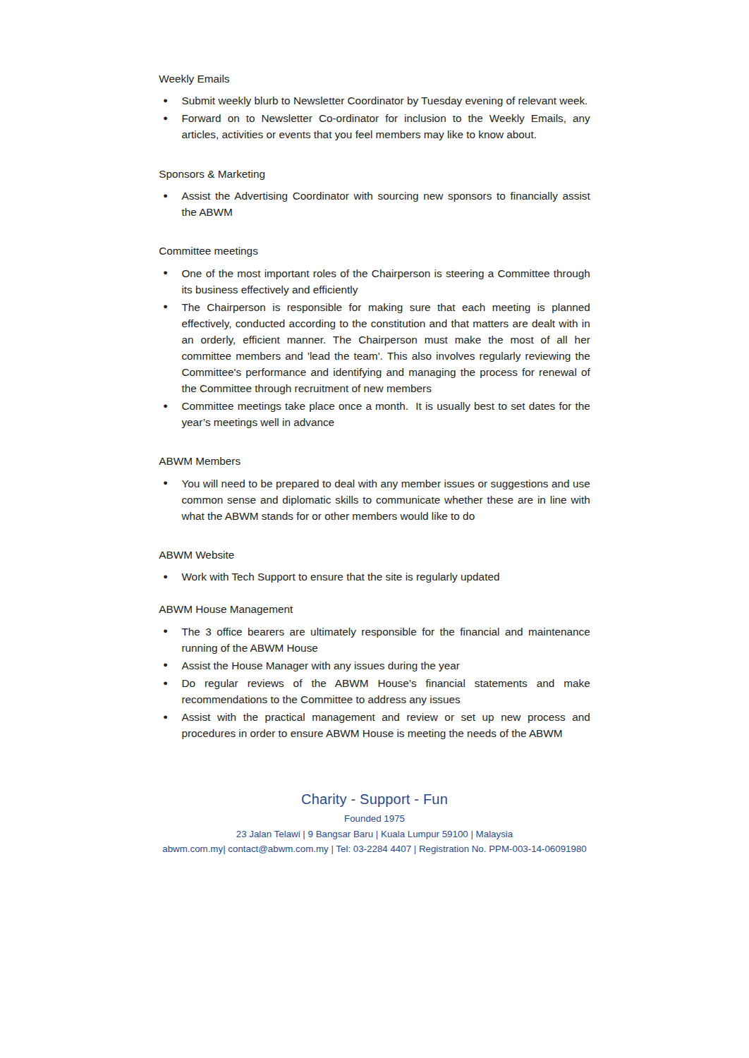Weekly Emails
Submit weekly blurb to Newsletter Coordinator by Tuesday evening of relevant week.
Forward on to Newsletter Co-ordinator for inclusion to the Weekly Emails, any articles, activities or events that you feel members may like to know about.
Sponsors & Marketing
Assist the Advertising Coordinator with sourcing new sponsors to financially assist the ABWM
Committee meetings
One of the most important roles of the Chairperson is steering a Committee through its business effectively and efficiently
The Chairperson is responsible for making sure that each meeting is planned effectively, conducted according to the constitution and that matters are dealt with in an orderly, efficient manner. The Chairperson must make the most of all her committee members and 'lead the team'. This also involves regularly reviewing the Committee's performance and identifying and managing the process for renewal of the Committee through recruitment of new members
Committee meetings take place once a month. It is usually best to set dates for the year’s meetings well in advance
ABWM Members
You will need to be prepared to deal with any member issues or suggestions and use common sense and diplomatic skills to communicate whether these are in line with what the ABWM stands for or other members would like to do
ABWM Website
Work with Tech Support to ensure that the site is regularly updated
ABWM House Management
The 3 office bearers are ultimately responsible for the financial and maintenance running of the ABWM House
Assist the House Manager with any issues during the year
Do regular reviews of the ABWM House’s financial statements and make recommendations to the Committee to address any issues
Assist with the practical management and review or set up new process and procedures in order to ensure ABWM House is meeting the needs of the ABWM
Charity - Support - Fun
Founded 1975
23 Jalan Telawi | 9 Bangsar Baru | Kuala Lumpur 59100 | Malaysia
abwm.com.my| contact@abwm.com.my | Tel: 03-2284 4407 | Registration No. PPM-003-14-06091980